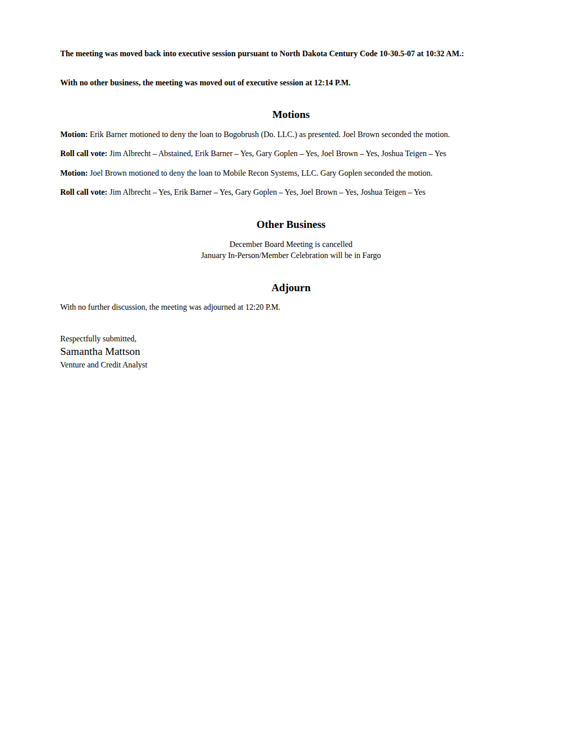The meeting was moved back into executive session pursuant to North Dakota Century Code 10-30.5-07 at 10:32 AM.:
With no other business, the meeting was moved out of executive session at 12:14 P.M.
Motions
Motion: Erik Barner motioned to deny the loan to Bogobrush (Do. LLC.) as presented. Joel Brown seconded the motion.
Roll call vote: Jim Albrecht – Abstained, Erik Barner – Yes, Gary Goplen – Yes, Joel Brown – Yes, Joshua Teigen – Yes
Motion: Joel Brown motioned to deny the loan to Mobile Recon Systems, LLC. Gary Goplen seconded the motion.
Roll call vote: Jim Albrecht – Yes, Erik Barner – Yes, Gary Goplen – Yes, Joel Brown – Yes, Joshua Teigen – Yes
Other Business
December Board Meeting is cancelled
January In-Person/Member Celebration will be in Fargo
Adjourn
With no further discussion, the meeting was adjourned at 12:20 P.M.
Respectfully submitted,
Samantha Mattson
Venture and Credit Analyst